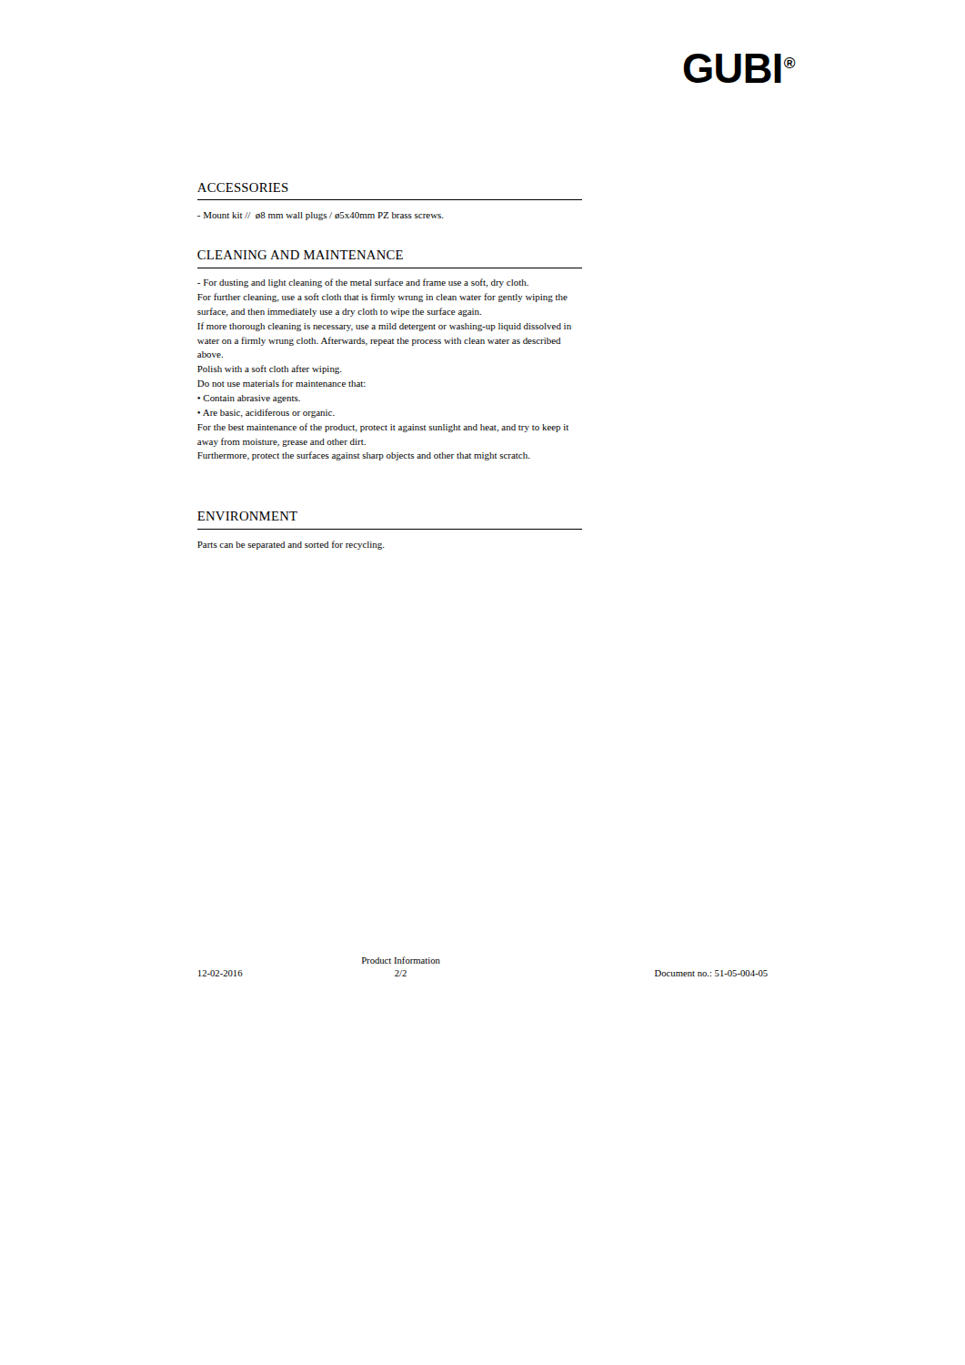GUBI®
ACCESSORIES
- Mount kit // ø8 mm wall plugs / ø5x40mm PZ brass screws.
CLEANING AND MAINTENANCE
- For dusting and light cleaning of the metal surface and frame use a soft, dry cloth.
For further cleaning, use a soft cloth that is firmly wrung in clean water for gently wiping the surface, and then immediately use a dry cloth to wipe the surface again.
If more thorough cleaning is necessary, use a mild detergent or washing-up liquid dissolved in water on a firmly wrung cloth. Afterwards, repeat the process with clean water as described above.
Polish with a soft cloth after wiping.
Do not use materials for maintenance that:
• Contain abrasive agents.
• Are basic, acidiferous or organic.
For the best maintenance of the product, protect it against sunlight and heat, and try to keep it away from moisture, grease and other dirt.
Furthermore, protect the surfaces against sharp objects and other that might scratch.
ENVIRONMENT
Parts can be separated and sorted for recycling.
| 12-02-2016 | Product Information 2/2 | Document no.: 51-05-004-05 |